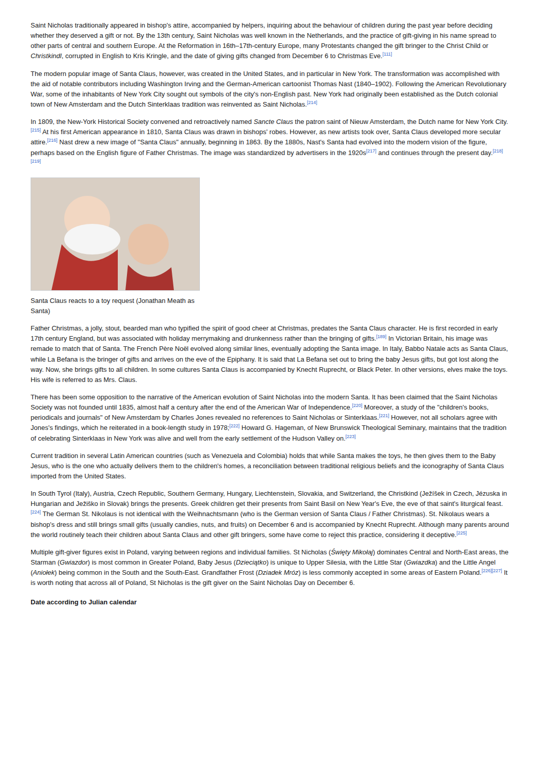Saint Nicholas traditionally appeared in bishop's attire, accompanied by helpers, inquiring about the behaviour of children during the past year before deciding whether they deserved a gift or not. By the 13th century, Saint Nicholas was well known in the Netherlands, and the practice of gift-giving in his name spread to other parts of central and southern Europe. At the Reformation in 16th–17th-century Europe, many Protestants changed the gift bringer to the Christ Child or Christkindl, corrupted in English to Kris Kringle, and the date of giving gifts changed from December 6 to Christmas Eve.[111]
The modern popular image of Santa Claus, however, was created in the United States, and in particular in New York. The transformation was accomplished with the aid of notable contributors including Washington Irving and the German-American cartoonist Thomas Nast (1840–1902). Following the American Revolutionary War, some of the inhabitants of New York City sought out symbols of the city's non-English past. New York had originally been established as the Dutch colonial town of New Amsterdam and the Dutch Sinterklaas tradition was reinvented as Saint Nicholas.[214]
In 1809, the New-York Historical Society convened and retroactively named Sancte Claus the patron saint of Nieuw Amsterdam, the Dutch name for New York City.[215] At his first American appearance in 1810, Santa Claus was drawn in bishops' robes. However, as new artists took over, Santa Claus developed more secular attire.[216] Nast drew a new image of "Santa Claus" annually, beginning in 1863. By the 1880s, Nast's Santa had evolved into the modern vision of the figure, perhaps based on the English figure of Father Christmas. The image was standardized by advertisers in the 1920s[217] and continues through the present day.[218][219]
Santa Claus reacts to a toy request (Jonathan Meath as Santa)
Father Christmas, a jolly, stout, bearded man who typified the spirit of good cheer at Christmas, predates the Santa Claus character. He is first recorded in early 17th century England, but was associated with holiday merrymaking and drunkenness rather than the bringing of gifts.[189] In Victorian Britain, his image was remade to match that of Santa. The French Père Noël evolved along similar lines, eventually adopting the Santa image. In Italy, Babbo Natale acts as Santa Claus, while La Befana is the bringer of gifts and arrives on the eve of the Epiphany. It is said that La Befana set out to bring the baby Jesus gifts, but got lost along the way. Now, she brings gifts to all children. In some cultures Santa Claus is accompanied by Knecht Ruprecht, or Black Peter. In other versions, elves make the toys. His wife is referred to as Mrs. Claus.
There has been some opposition to the narrative of the American evolution of Saint Nicholas into the modern Santa. It has been claimed that the Saint Nicholas Society was not founded until 1835, almost half a century after the end of the American War of Independence.[220] Moreover, a study of the "children's books, periodicals and journals" of New Amsterdam by Charles Jones revealed no references to Saint Nicholas or Sinterklaas.[221] However, not all scholars agree with Jones's findings, which he reiterated in a book-length study in 1978;[222] Howard G. Hageman, of New Brunswick Theological Seminary, maintains that the tradition of celebrating Sinterklaas in New York was alive and well from the early settlement of the Hudson Valley on.[223]
Current tradition in several Latin American countries (such as Venezuela and Colombia) holds that while Santa makes the toys, he then gives them to the Baby Jesus, who is the one who actually delivers them to the children's homes, a reconciliation between traditional religious beliefs and the iconography of Santa Claus imported from the United States.
In South Tyrol (Italy), Austria, Czech Republic, Southern Germany, Hungary, Liechtenstein, Slovakia, and Switzerland, the Christkind (Ježíšek in Czech, Jézuska in Hungarian and Ježiško in Slovak) brings the presents. Greek children get their presents from Saint Basil on New Year's Eve, the eve of that saint's liturgical feast.[224] The German St. Nikolaus is not identical with the Weihnachtsmann (who is the German version of Santa Claus / Father Christmas). St. Nikolaus wears a bishop's dress and still brings small gifts (usually candies, nuts, and fruits) on December 6 and is accompanied by Knecht Ruprecht. Although many parents around the world routinely teach their children about Santa Claus and other gift bringers, some have come to reject this practice, considering it deceptive.[225]
Multiple gift-giver figures exist in Poland, varying between regions and individual families. St Nicholas (Święty Mikołaj) dominates Central and North-East areas, the Starman (Gwiazdor) is most common in Greater Poland, Baby Jesus (Dzieciątko) is unique to Upper Silesia, with the Little Star (Gwiazdka) and the Little Angel (Aniołek) being common in the South and the South-East. Grandfather Frost (Dziadek Mróz) is less commonly accepted in some areas of Eastern Poland.[226][227] It is worth noting that across all of Poland, St Nicholas is the gift giver on the Saint Nicholas Day on December 6.
Date according to Julian calendar